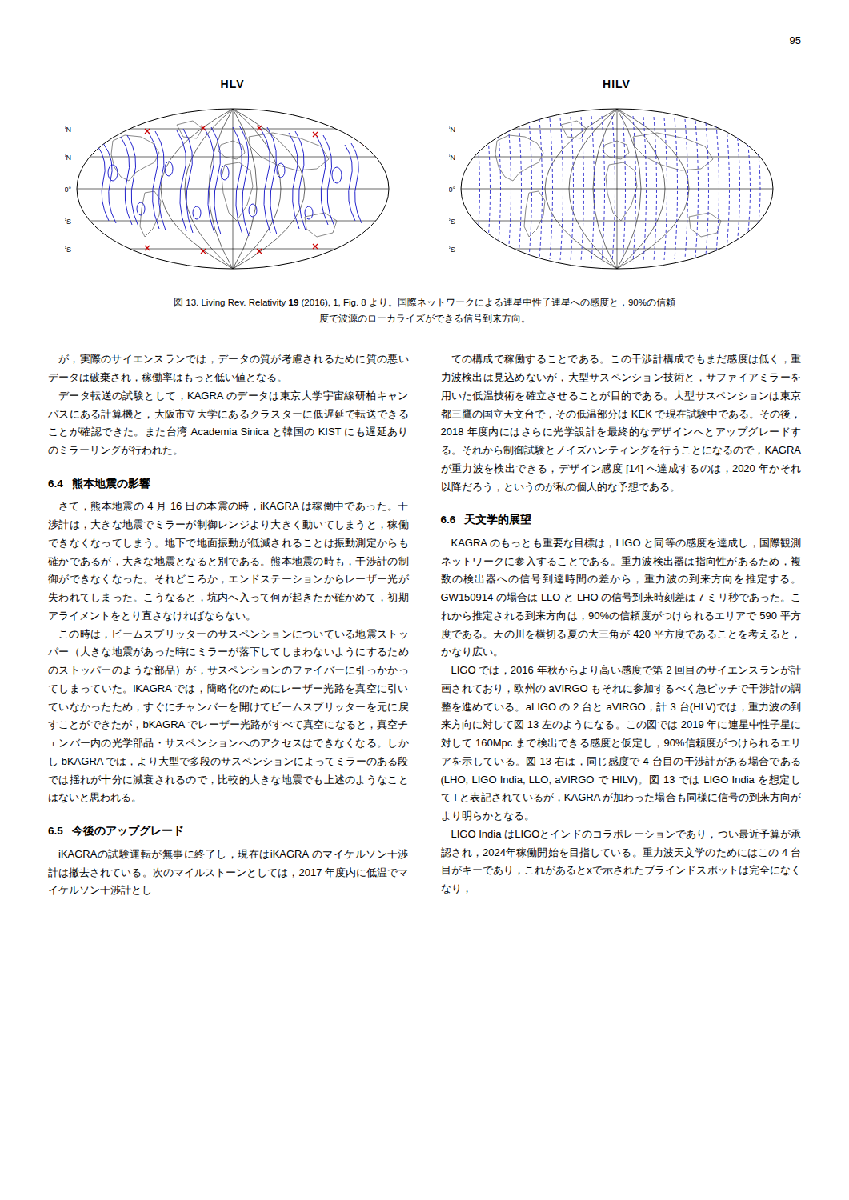95
HLV
60°N 30°N 0° 30°S 60°S
HILV
60°N 30°N 0° 30°S 60°S
図 13. Living Rev. Relativity 19 (2016), 1, Fig. 8 より。国際ネットワークによる連星中性子連星への感度と，90%の信頼
度で波源のローカライズができる信号到来方向。
が，実際のサイエンスランでは，データの質が考慮されるために質の悪いデータは破棄され，稼働率はもっと低い値となる。
データ転送の試験として，KAGRA のデータは東京大学宇宙線研柏キャンパスにある計算機と，大阪市立大学にあるクラスターに低遅延で転送できることが確認できた。また台湾 Academia Sinica と韓国の KIST にも遅延ありのミラーリングが行われた。
6.4熊本地震の影響
さて，熊本地震の 4 月 16 日の本震の時，iKAGRA は稼働中であった。干渉計は，大きな地震でミラーが制御レンジより大きく動いてしまうと，稼働できなくなってしまう。地下で地面振動が低減されることは振動測定からも確かであるが，大きな地震となると別である。熊本地震の時も，干渉計の制御ができなくなった。それどころか，エンドステーションからレーザー光が失われてしまった。こうなると，坑内へ入って何が起きたか確かめて，初期アライメントをとり直さなければならない。
この時は，ビームスプリッターのサスペンションについている地震ストッパー（大きな地震があった時にミラーが落下してしまわないようにするためのストッパーのような部品）が，サスペンションのファイバーに引っかかってしまっていた。iKAGRA では，簡略化のためにレーザー光路を真空に引いていなかったため，すぐにチャンバーを開けてビームスプリッターを元に戻すことができたが，bKAGRA でレーザー光路がすべて真空になると，真空チェンバー内の光学部品・サスペンションへのアクセスはできなくなる。しかし bKAGRA では，より大型で多段のサスペンションによってミラーのある段では揺れが十分に減衰されるので，比較的大きな地震でも上述のようなことはないと思われる。
6.5今後のアップグレード
iKAGRAの試験運転が無事に終了し，現在はiKAGRA のマイケルソン干渉計は撤去されている。次のマイルストーンとしては，2017 年度内に低温でマイケルソン干渉計とし
ての構成で稼働することである。この干渉計構成でもまだ感度は低く，重力波検出は見込めないが，大型サスペンション技術と，サファイアミラーを用いた低温技術を確立させることが目的である。大型サスペンションは東京都三鷹の国立天文台で，その低温部分は KEK で現在試験中である。その後，2018 年度内にはさらに光学設計を最終的なデザインへとアップグレードする。それから制御試験とノイズハンティングを行うことになるので，KAGRA が重力波を検出できる，デザイン感度 [14] へ達成するのは，2020 年かそれ以降だろう，というのが私の個人的な予想である。
6.6天文学的展望
KAGRA のもっとも重要な目標は，LIGO と同等の感度を達成し，国際観測ネットワークに参入することである。重力波検出器は指向性があるため，複数の検出器への信号到達時間の差から，重力波の到来方向を推定する。GW150914 の場合は LLO と LHO の信号到来時刻差は 7 ミリ秒であった。これから推定される到来方向は，90%の信頼度がつけられるエリアで 590 平方度である。天の川を横切る夏の大三角が 420 平方度であることを考えると，かなり広い。
LIGO では，2016 年秋からより高い感度で第 2 回目のサイエンスランが計画されており，欧州の aVIRGO もそれに参加するべく急ピッチで干渉計の調整を進めている。aLIGO の 2 台と aVIRGO，計 3 台(HLV)では，重力波の到来方向に対して図 13 左のようになる。この図では 2019 年に連星中性子星に対して 160Mpc まで検出できる感度と仮定し，90%信頼度がつけられるエリアを示している。図 13 右は，同じ感度で 4 台目の干渉計がある場合である(LHO, LIGO India, LLO, aVIRGO で HILV)。図 13 では LIGO India を想定して I と表記されているが，KAGRA が加わった場合も同様に信号の到来方向がより明らかとなる。
LIGO India はLIGOとインドのコラボレーションであり，つい最近予算が承認され，2024年稼働開始を目指している。重力波天文学のためにはこの 4 台目がキーであり，これがあるとxで示されたブラインドスポットは完全になくなり，